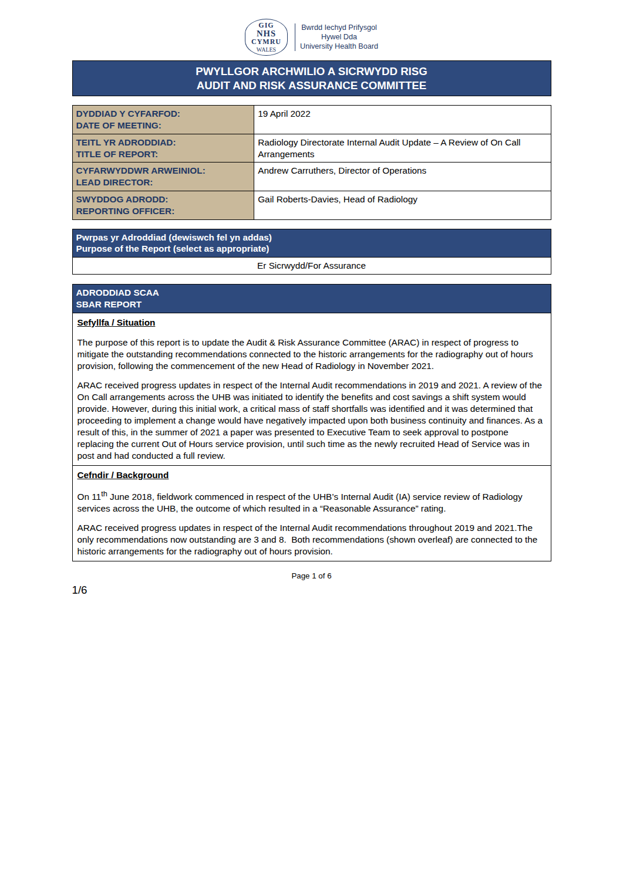| GIG NHS CYMRU WALES | Bwrdd Iechyd Prifysgol Hywel Dda University Health Board |
PWYLLGOR ARCHWILIO A SICRWYDD RISG
AUDIT AND RISK ASSURANCE COMMITTEE
| DYDDIAD Y CYFARFOD: DATE OF MEETING: | 19 April 2022 |
| TEITL YR ADRODDIAD: TITLE OF REPORT: | Radiology Directorate Internal Audit Update – A Review of On Call Arrangements |
| CYFARWYDDWR ARWEINIOL: LEAD DIRECTOR: | Andrew Carruthers, Director of Operations |
| SWYDDOG ADRODD: REPORTING OFFICER: | Gail Roberts-Davies, Head of Radiology |
| Pwrpas yr Adroddiad (dewiswch fel yn addas) Purpose of the Report (select as appropriate) |
| Er Sicrwydd/For Assurance |
| ADRODDIAD SCAA SBAR REPORT |
| Sefyllfa / Situation The purpose of this report is to update the Audit & Risk Assurance Committee (ARAC) in respect of progress to mitigate the outstanding recommendations connected to the historic arrangements for the radiography out of hours provision, following the commencement of the new Head of Radiology in November 2021. ARAC received progress updates in respect of the Internal Audit recommendations in 2019 and 2021. A review of the On Call arrangements across the UHB was initiated to identify the benefits and cost savings a shift system would provide. However, during this initial work, a critical mass of staff shortfalls was identified and it was determined that proceeding to implement a change would have negatively impacted upon both business continuity and finances. As a result of this, in the summer of 2021 a paper was presented to Executive Team to seek approval to postpone replacing the current Out of Hours service provision, until such time as the newly recruited Head of Service was in post and had conducted a full review. |
| Cefndir / Background On 11 th June 2018, fieldwork commenced in respect of the UHB’s Internal Audit (IA) service review of Radiology services across the UHB, the outcome of which resulted in a “Reasonable Assurance” rating. ARAC received progress updates in respect of the Internal Audit recommendations throughout 2019 and 2021.The only recommendations now outstanding are 3 and 8. Both recommendations (shown overleaf) are connected to the historic arrangements for the radiography out of hours provision. |
Page 1 of 6
1/6